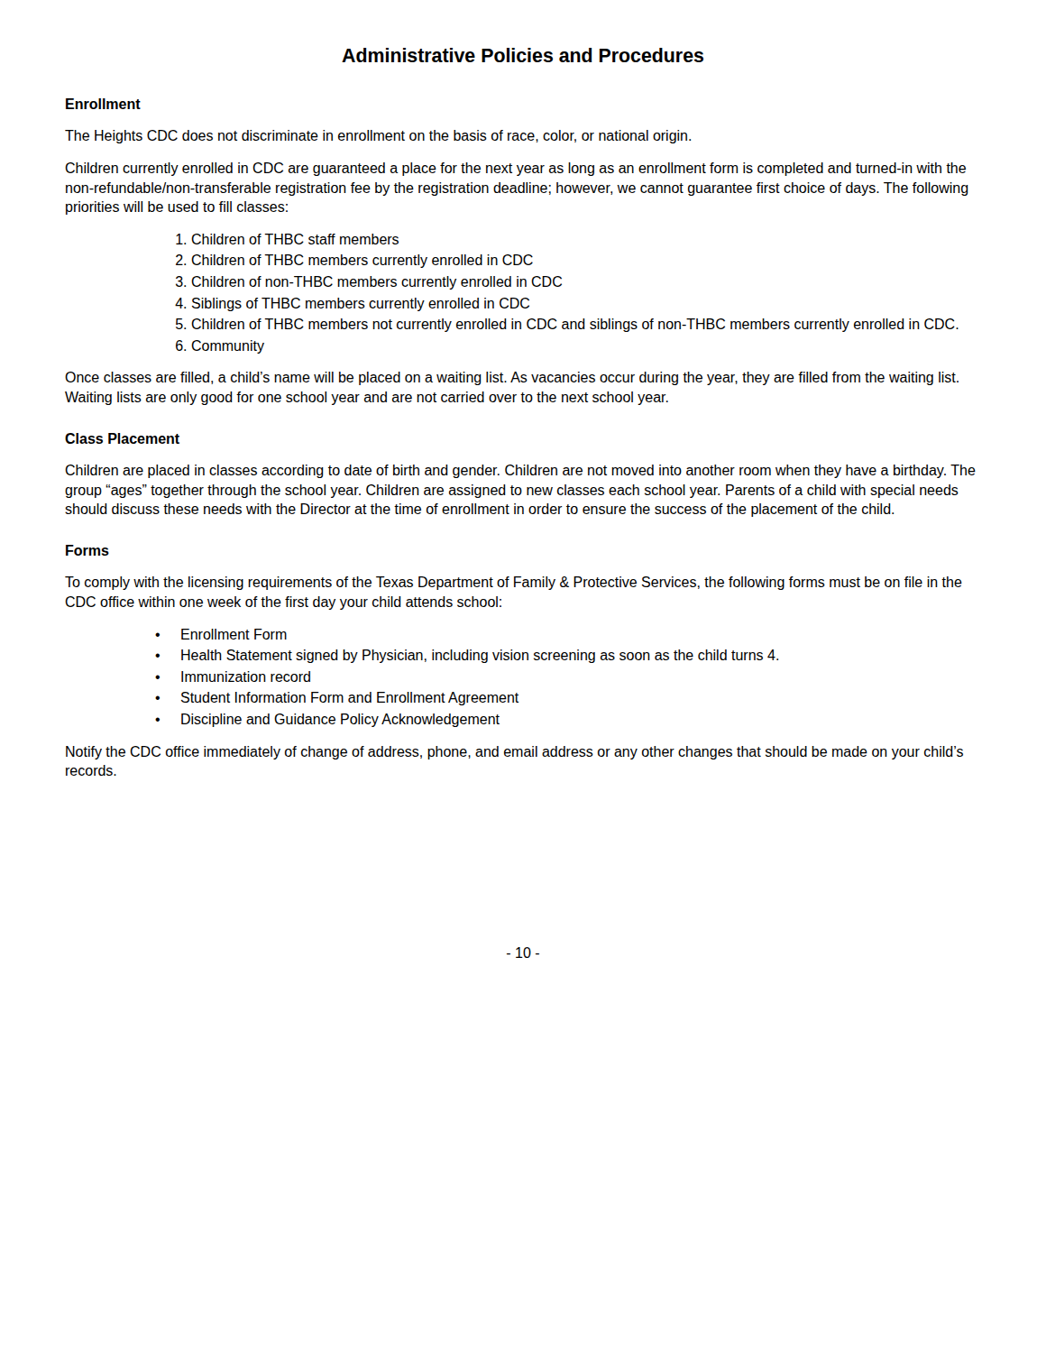Administrative Policies and Procedures
Enrollment
The Heights CDC does not discriminate in enrollment on the basis of race, color, or national origin.
Children currently enrolled in CDC are guaranteed a place for the next year as long as an enrollment form is completed and turned-in with the non-refundable/non-transferable registration fee by the registration deadline; however, we cannot guarantee first choice of days. The following priorities will be used to fill classes:
Children of THBC staff members
Children of THBC members currently enrolled in CDC
Children of non-THBC members currently enrolled in CDC
Siblings of THBC members currently enrolled in CDC
Children of THBC members not currently enrolled in CDC and siblings of non-THBC members currently enrolled in CDC.
Community
Once classes are filled, a child’s name will be placed on a waiting list. As vacancies occur during the year, they are filled from the waiting list. Waiting lists are only good for one school year and are not carried over to the next school year.
Class Placement
Children are placed in classes according to date of birth and gender. Children are not moved into another room when they have a birthday. The group “ages” together through the school year. Children are assigned to new classes each school year. Parents of a child with special needs should discuss these needs with the Director at the time of enrollment in order to ensure the success of the placement of the child.
Forms
To comply with the licensing requirements of the Texas Department of Family & Protective Services, the following forms must be on file in the CDC office within one week of the first day your child attends school:
Enrollment Form
Health Statement signed by Physician, including vision screening as soon as the child turns 4.
Immunization record
Student Information Form and Enrollment Agreement
Discipline and Guidance Policy Acknowledgement
Notify the CDC office immediately of change of address, phone, and email address or any other changes that should be made on your child’s records.
- 10 -